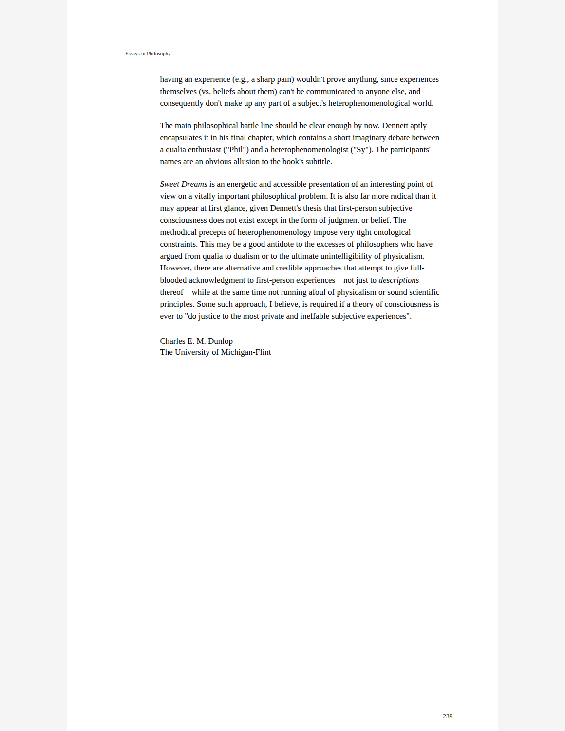Essays in Philosophy
having an experience (e.g., a sharp pain) wouldn't prove anything, since experiences themselves (vs. beliefs about them) can't be communicated to anyone else, and consequently don't make up any part of a subject's heterophenomenological world.
The main philosophical battle line should be clear enough by now. Dennett aptly encapsulates it in his final chapter, which contains a short imaginary debate between a qualia enthusiast ("Phil") and a heterophenomenologist ("Sy"). The participants' names are an obvious allusion to the book's subtitle.
Sweet Dreams is an energetic and accessible presentation of an interesting point of view on a vitally important philosophical problem. It is also far more radical than it may appear at first glance, given Dennett's thesis that first-person subjective consciousness does not exist except in the form of judgment or belief. The methodical precepts of heterophenomenology impose very tight ontological constraints. This may be a good antidote to the excesses of philosophers who have argued from qualia to dualism or to the ultimate unintelligibility of physicalism. However, there are alternative and credible approaches that attempt to give full-blooded acknowledgment to first-person experiences – not just to descriptions thereof – while at the same time not running afoul of physicalism or sound scientific principles. Some such approach, I believe, is required if a theory of consciousness is ever to "do justice to the most private and ineffable subjective experiences".
Charles E. M. Dunlop
The University of Michigan-Flint
239